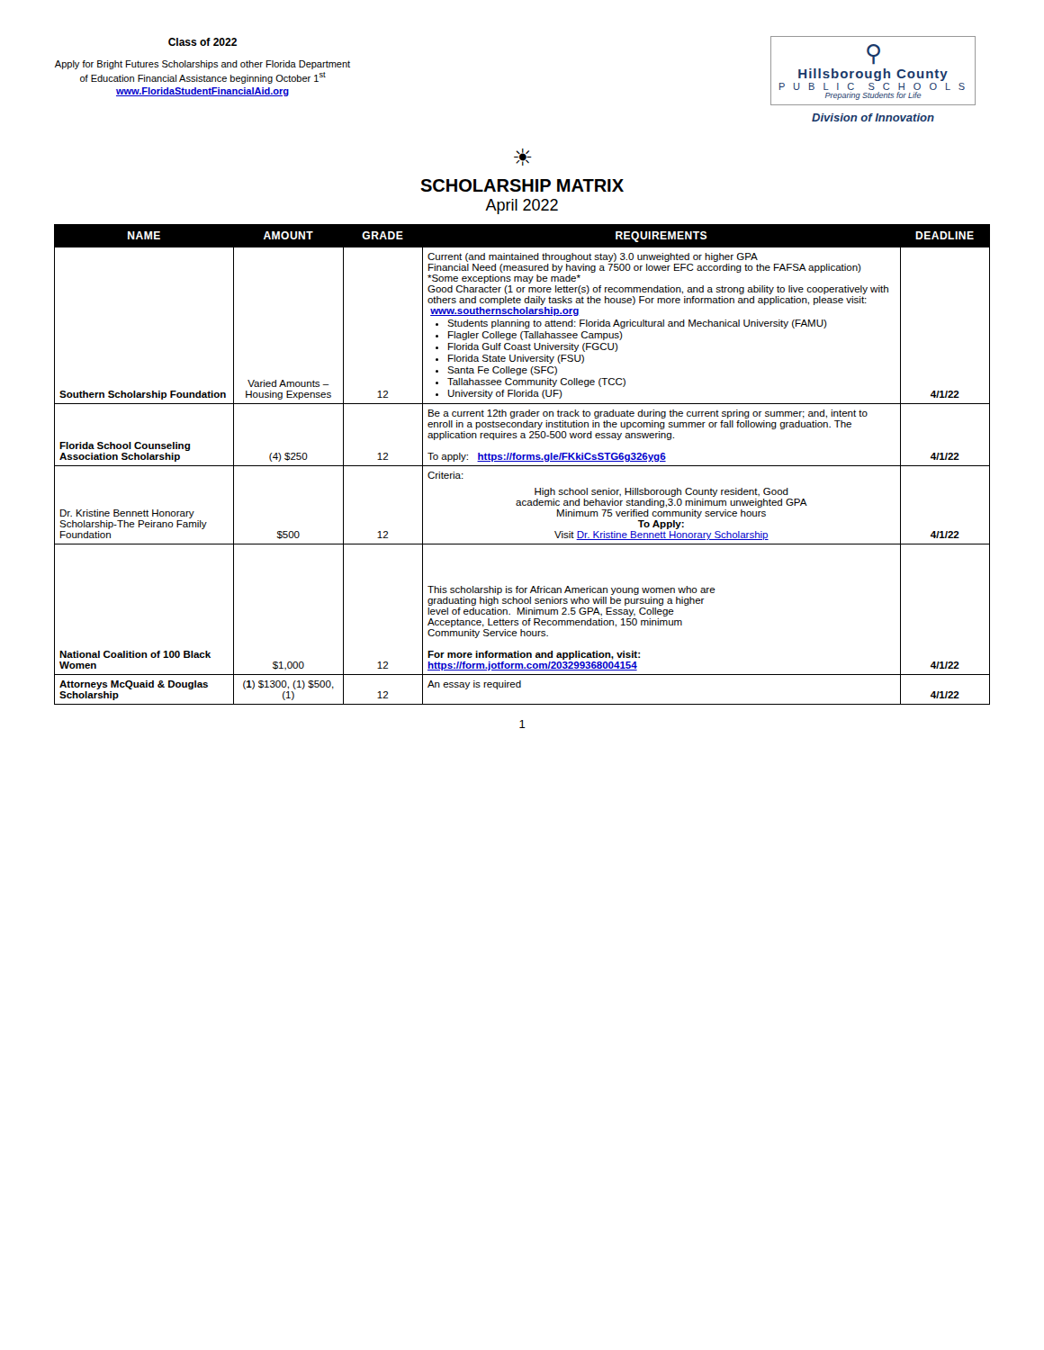Class of 2022
Apply for Bright Futures Scholarships and other Florida Department of Education Financial Assistance beginning October 1st
www.FloridaStudentFinancialAid.org
⚲
Hillsborough County
P U B L I C S C H O O L S
Preparing Students for Life
Division of Innovation
☀
SCHOLARSHIP MATRIX
April 2022
| NAME | AMOUNT | GRADE | REQUIREMENTS | DEADLINE |
| --- | --- | --- | --- | --- |
| Southern Scholarship Foundation | Varied Amounts – Housing Expenses | 12 | Current (and maintained throughout stay) 3.0 unweighted or higher GPA Financial Need (measured by having a 7500 or lower EFC according to the FAFSA application) *Some exceptions may be made* Good Character (1 or more letter(s) of recommendation, and a strong ability to live cooperatively with others and complete daily tasks at the house) For more information and application, please visit: www.southernscholarship.org Students planning to attend: Florida Agricultural and Mechanical University (FAMU) Flagler College (Tallahassee Campus) Florida Gulf Coast University (FGCU) Florida State University (FSU) Santa Fe College (SFC) Tallahassee Community College (TCC) University of Florida (UF) | 4/1/22 |
| Florida School Counseling Association Scholarship | (4) $250 | 12 | Be a current 12th grader on track to graduate during the current spring or summer; and, intent to enroll in a postsecondary institution in the upcoming summer or fall following graduation. The application requires a 250-500 word essay answering. To apply: https://forms.gle/FKkiCsSTG6g326yg6 | 4/1/22 |
| Dr. Kristine Bennett Honorary Scholarship-The Peirano Family Foundation | $500 | 12 | Criteria: High school senior, Hillsborough County resident, Good academic and behavior standing,3.0 minimum unweighted GPA Minimum 75 verified community service hours To Apply: Visit Dr. Kristine Bennett Honorary Scholarship | 4/1/22 |
| National Coalition of 100 Black Women | $1,000 | 12 | This scholarship is for African American young women who are graduating high school seniors who will be pursuing a higher level of education. Minimum 2.5 GPA, Essay, College Acceptance, Letters of Recommendation, 150 minimum Community Service hours. For more information and application, visit: https://form.jotform.com/203299368004154 | 4/1/22 |
| Attorneys McQuaid & Douglas Scholarship | ( 1 ) $1300, (1) $500, (1) | 12 | An essay is required | 4/1/22 |
1